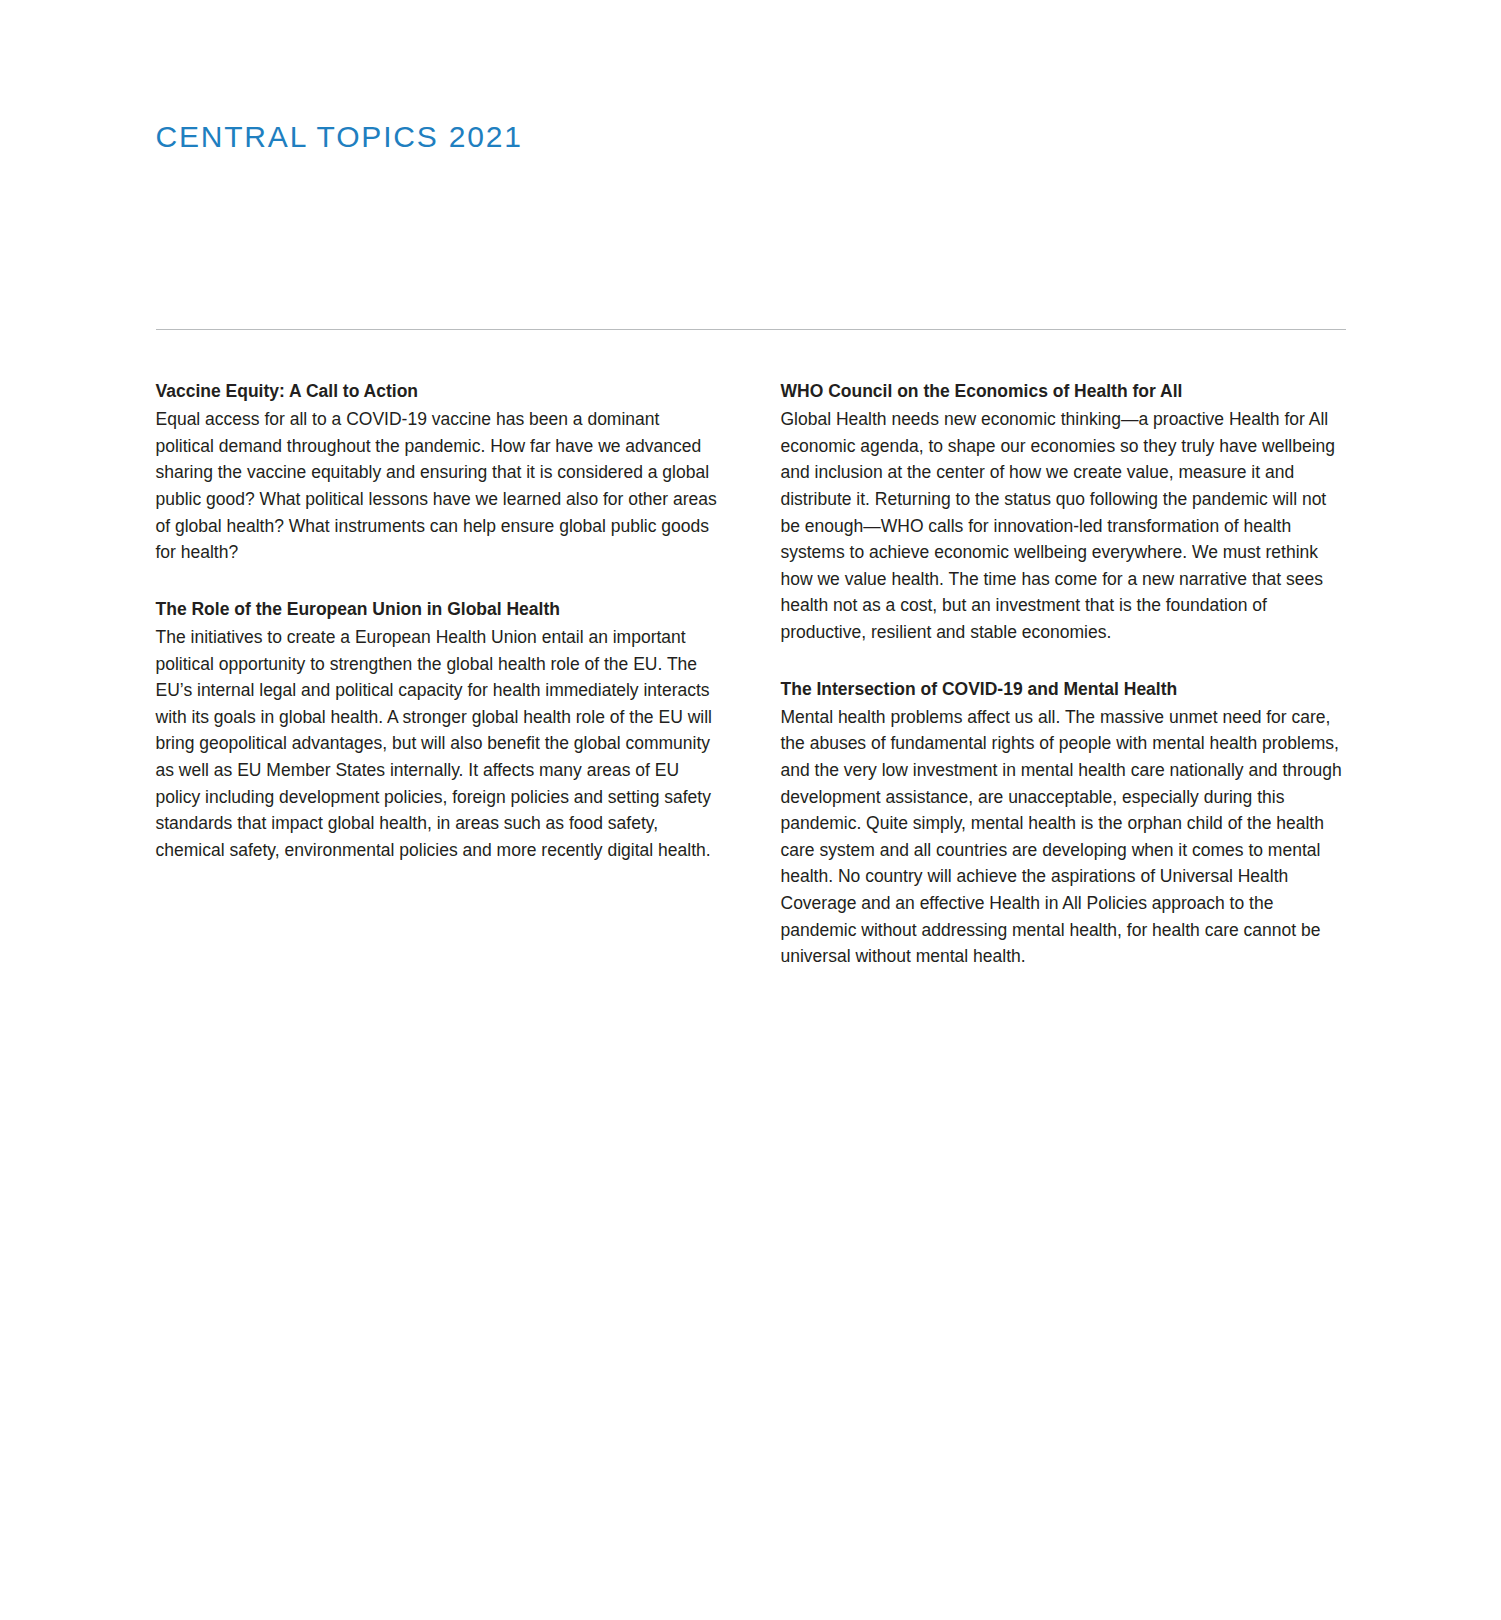CENTRAL TOPICS 2021
Vaccine Equity: A Call to Action
Equal access for all to a COVID-19 vaccine has been a dominant political demand throughout the pandemic. How far have we advanced sharing the vaccine equitably and ensuring that it is considered a global public good? What political lessons have we learned also for other areas of global health? What instruments can help ensure global public goods for health?
The Role of the European Union in Global Health
The initiatives to create a European Health Union entail an important political opportunity to strengthen the global health role of the EU. The EU’s internal legal and political capacity for health immediately interacts with its goals in global health. A stronger global health role of the EU will bring geopolitical advantages, but will also benefit the global community as well as EU Member States internally. It affects many areas of EU policy including development policies, foreign policies and setting safety standards that impact global health, in areas such as food safety, chemical safety, environmental policies and more recently digital health.
WHO Council on the Economics of Health for All
Global Health needs new economic thinking—a proactive Health for All economic agenda, to shape our economies so they truly have wellbeing and inclusion at the center of how we create value, measure it and distribute it. Returning to the status quo following the pandemic will not be enough—WHO calls for innovation-led transformation of health systems to achieve economic wellbeing everywhere. We must rethink how we value health. The time has come for a new narrative that sees health not as a cost, but an investment that is the foundation of productive, resilient and stable economies.
The Intersection of COVID-19 and Mental Health
Mental health problems affect us all. The massive unmet need for care, the abuses of fundamental rights of people with mental health problems, and the very low investment in mental health care nationally and through development assistance, are unacceptable, especially during this pandemic. Quite simply, mental health is the orphan child of the health care system and all countries are developing when it comes to mental health. No country will achieve the aspirations of Universal Health Coverage and an effective Health in All Policies approach to the pandemic without addressing mental health, for health care cannot be universal without mental health.